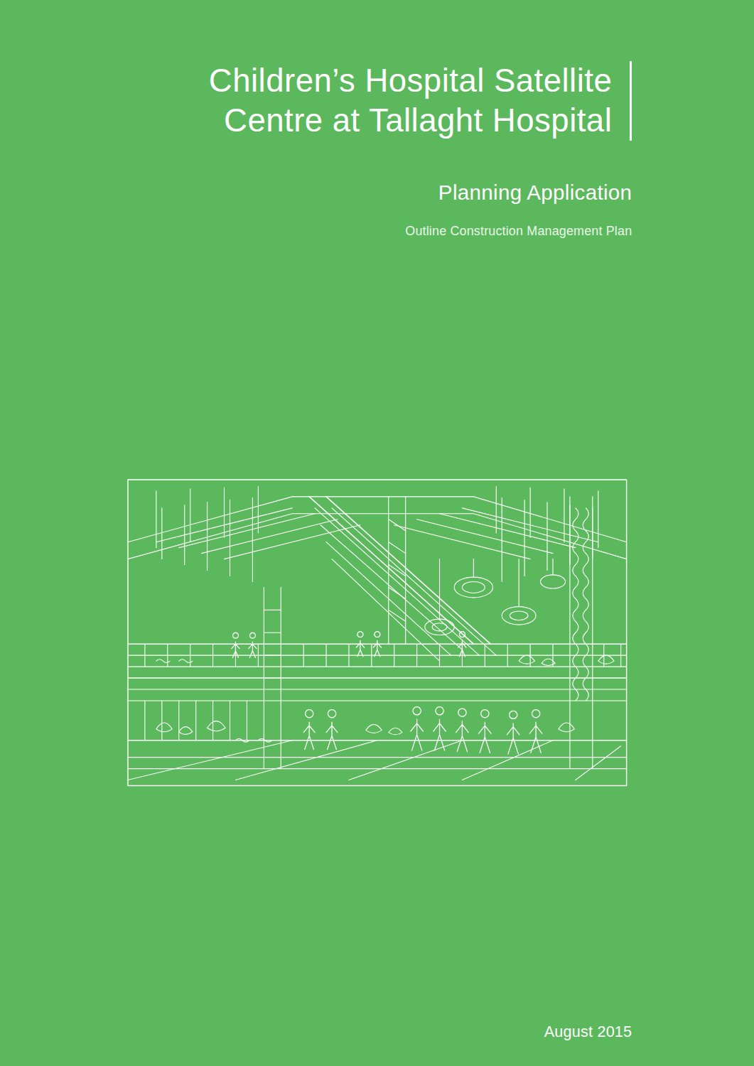Children’s Hospital Satellite
Centre at Tallaght Hospital
Planning Application
Outline Construction Management Plan
Sketch of hospital atrium interior
August 2015